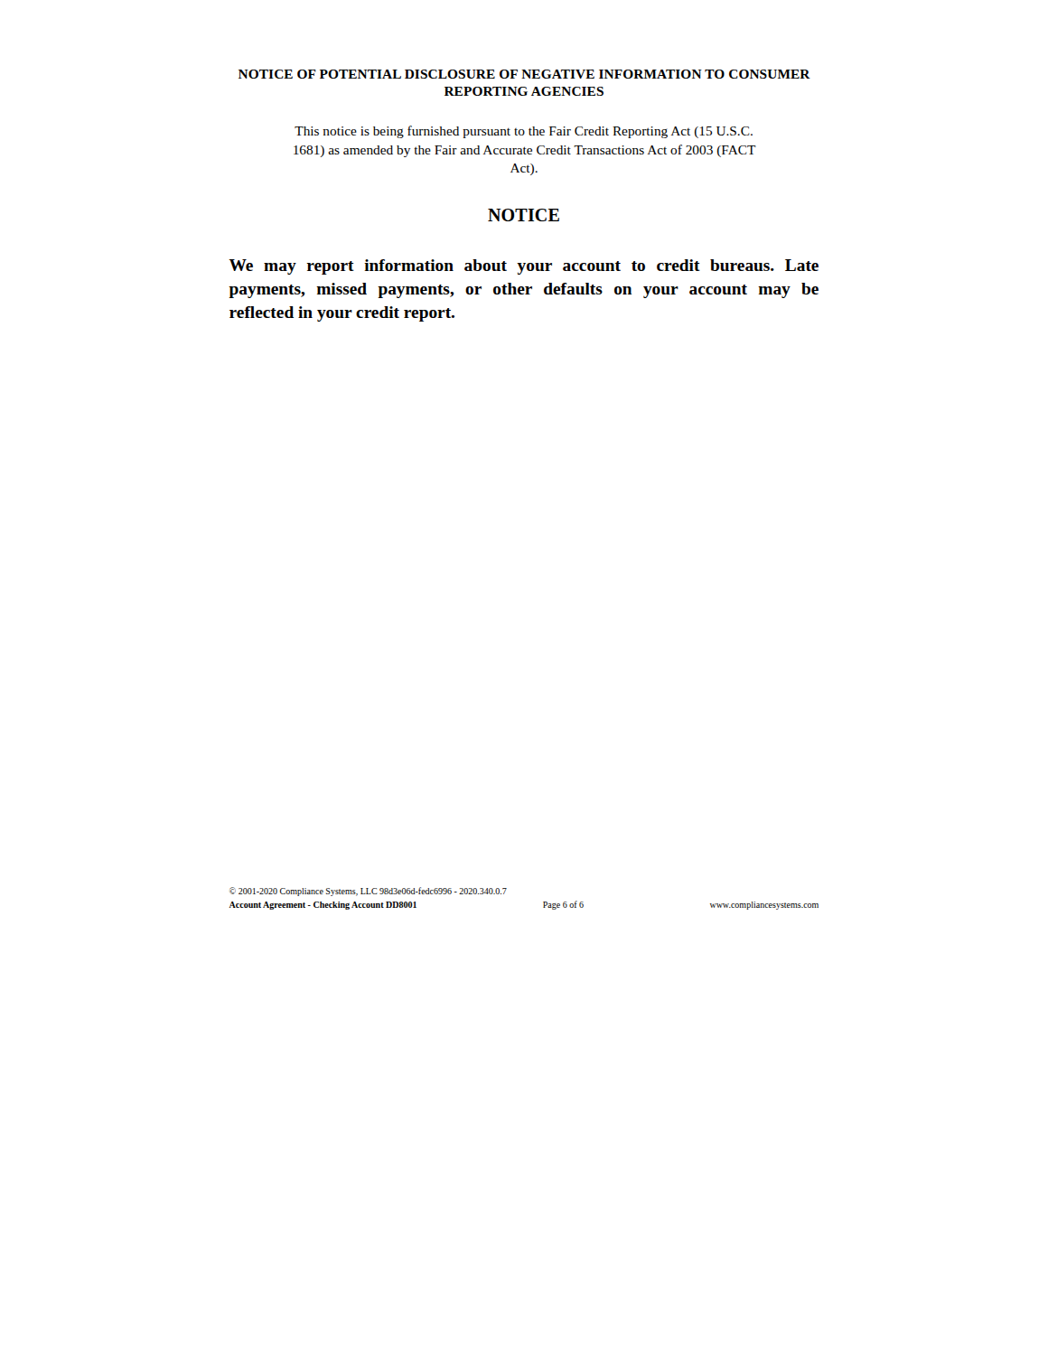NOTICE OF POTENTIAL DISCLOSURE OF NEGATIVE INFORMATION TO CONSUMER REPORTING AGENCIES
This notice is being furnished pursuant to the Fair Credit Reporting Act (15 U.S.C. 1681) as amended by the Fair and Accurate Credit Transactions Act of 2003 (FACT Act).
NOTICE
We may report information about your account to credit bureaus. Late payments, missed payments, or other defaults on your account may be reflected in your credit report.
© 2001-2020 Compliance Systems, LLC 98d3e06d-fedc6996 - 2020.340.0.7
Account Agreement - Checking Account DD8001 Page 6 of 6 www.compliancesystems.com